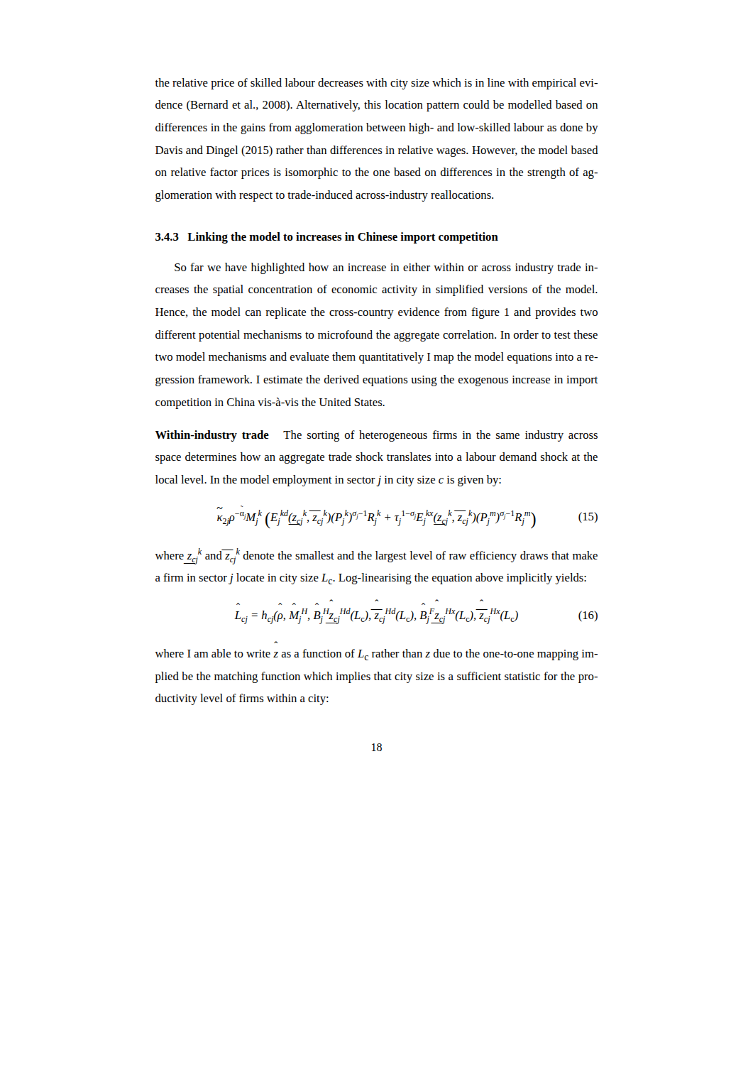the relative price of skilled labour decreases with city size which is in line with empirical evidence (Bernard et al., 2008). Alternatively, this location pattern could be modelled based on differences in the gains from agglomeration between high- and low-skilled labour as done by Davis and Dingel (2015) rather than differences in relative wages. However, the model based on relative factor prices is isomorphic to the one based on differences in the strength of agglomeration with respect to trade-induced across-industry reallocations.
3.4.3 Linking the model to increases in Chinese import competition
So far we have highlighted how an increase in either within or across industry trade increases the spatial concentration of economic activity in simplified versions of the model. Hence, the model can replicate the cross-country evidence from figure 1 and provides two different potential mechanisms to microfound the aggregate correlation. In order to test these two model mechanisms and evaluate them quantitatively I map the model equations into a regression framework. I estimate the derived equations using the exogenous increase in import competition in China vis-à-vis the United States.
Within-industry trade The sorting of heterogeneous firms in the same industry across space determines how an aggregate trade shock translates into a labour demand shock at the local level. In the model employment in sector j in city size c is given by:
κ~2jρ−α˜jMjk (Ejkd(z—cjk, z—cjk)(Pjk)σj−1Rjk + τj1−σjEjkx(z—cjk, z—cjk)(Pjm)σj−1Rjm) (15)
where z—cjk and z—cjk denote the smallest and the largest level of raw efficiency draws that make a firm in sector j locate in city size Lc. Log-linearising the equation above implicitly yields:
L̂cj = hcj(ρ̂, M̂jH, B̂jHz—̂cjHd(Lc), z—̂cjHd(Lc), B̂jFz—̂cjHx(Lc), z—̂cjHx(Lc) (16)
where I am able to write ẑ as a function of Lc rather than z due to the one-to-one mapping implied be the matching function which implies that city size is a sufficient statistic for the productivity level of firms within a city:
18